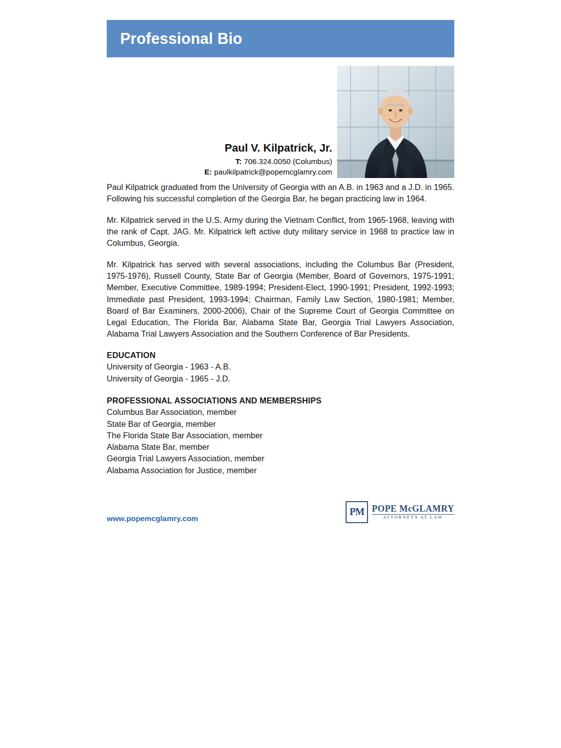Professional Bio
Paul V. Kilpatrick, Jr.
T: 706.324.0050 (Columbus)
E: paulkilpatrick@popemcglamry.com
Paul Kilpatrick graduated from the University of Georgia with an A.B. in 1963 and a J.D. in 1965. Following his successful completion of the Georgia Bar, he began practicing law in 1964.
Mr. Kilpatrick served in the U.S. Army during the Vietnam Conflict, from 1965-1968, leaving with the rank of Capt. JAG. Mr. Kilpatrick left active duty military service in 1968 to practice law in Columbus, Georgia.
Mr. Kilpatrick has served with several associations, including the Columbus Bar (President, 1975-1976), Russell County, State Bar of Georgia (Member, Board of Governors, 1975-1991; Member, Executive Committee, 1989-1994; President-Elect, 1990-1991; President, 1992-1993; Immediate past President, 1993-1994; Chairman, Family Law Section, 1980-1981; Member, Board of Bar Examiners, 2000-2006), Chair of the Supreme Court of Georgia Committee on Legal Education, The Florida Bar, Alabama State Bar, Georgia Trial Lawyers Association, Alabama Trial Lawyers Association and the Southern Conference of Bar Presidents.
EDUCATION
University of Georgia - 1963 - A.B.
University of Georgia - 1965 - J.D.
PROFESSIONAL ASSOCIATIONS AND MEMBERSHIPS
Columbus Bar Association, member
State Bar of Georgia, member
The Florida State Bar Association, member
Alabama State Bar, member
Georgia Trial Lawyers Association, member
Alabama Association for Justice, member
www.popemcglamry.com
PM
POPE McGLAMRY
Attorneys at Law